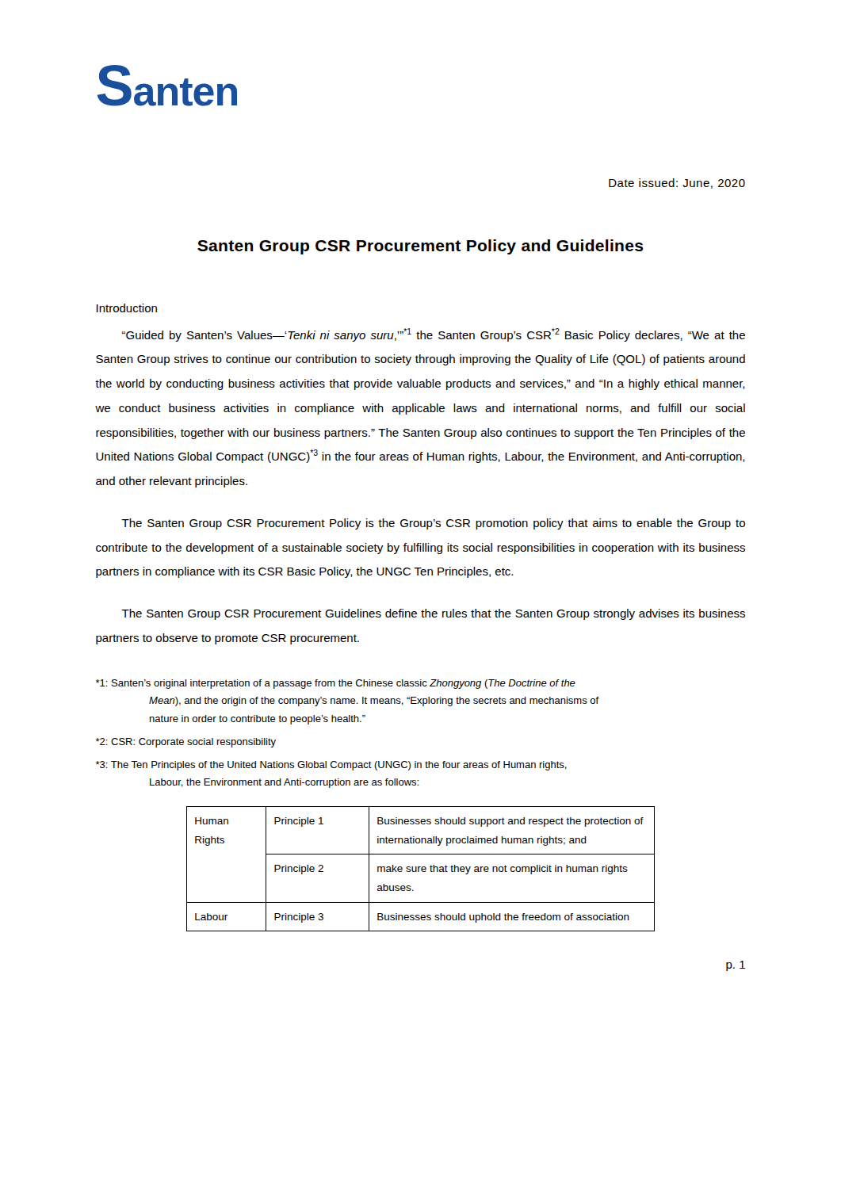Santen
Date issued: June, 2020
Santen Group CSR Procurement Policy and Guidelines
Introduction
“Guided by Santen’s Values—‘Tenki ni sanyo suru,’”*1 the Santen Group’s CSR*2 Basic Policy declares, “We at the Santen Group strives to continue our contribution to society through improving the Quality of Life (QOL) of patients around the world by conducting business activities that provide valuable products and services,” and “In a highly ethical manner, we conduct business activities in compliance with applicable laws and international norms, and fulfill our social responsibilities, together with our business partners.” The Santen Group also continues to support the Ten Principles of the United Nations Global Compact (UNGC)*3 in the four areas of Human rights, Labour, the Environment, and Anti-corruption, and other relevant principles.
The Santen Group CSR Procurement Policy is the Group’s CSR promotion policy that aims to enable the Group to contribute to the development of a sustainable society by fulfilling its social responsibilities in cooperation with its business partners in compliance with its CSR Basic Policy, the UNGC Ten Principles, etc.
The Santen Group CSR Procurement Guidelines define the rules that the Santen Group strongly advises its business partners to observe to promote CSR procurement.
*1: Santen’s original interpretation of a passage from the Chinese classic Zhongyong (The Doctrine of the Mean), and the origin of the company’s name. It means, “Exploring the secrets and mechanisms of nature in order to contribute to people’s health.”
*2: CSR: Corporate social responsibility
*3: The Ten Principles of the United Nations Global Compact (UNGC) in the four areas of Human rights, Labour, the Environment and Anti-corruption are as follows:
| Human Rights | Principle 1 | Businesses should support and respect the protection of internationally proclaimed human rights; and |
| Principle 2 | make sure that they are not complicit in human rights abuses. |
| Labour | Principle 3 | Businesses should uphold the freedom of association |
p. 1